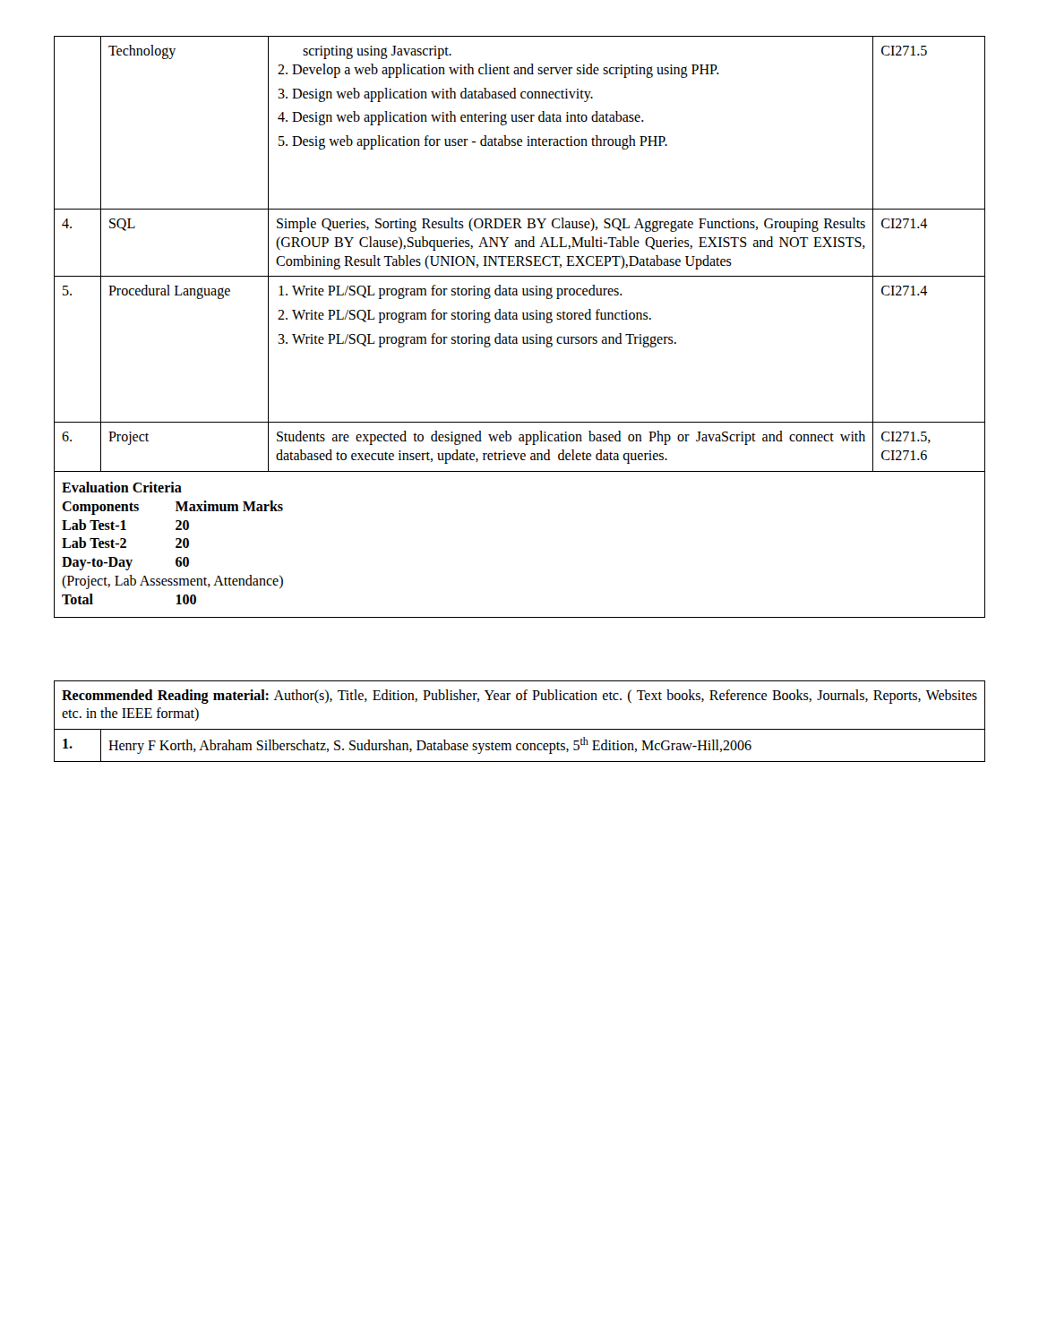| | Technology | scripting using Javascript. Develop a web application with client and server side scripting using PHP. Design web application with databased connectivity. Design web application with entering user data into database. Desig web application for user - databse interaction through PHP. | CI271.5 |
| 4. | SQL | Simple Queries, Sorting Results (ORDER BY Clause), SQL Aggregate Functions, Grouping Results (GROUP BY Clause),Subqueries, ANY and ALL,Multi-Table Queries, EXISTS and NOT EXISTS, Combining Result Tables (UNION, INTERSECT, EXCEPT),Database Updates | CI271.4 |
| 5. | Procedural Language | Write PL/SQL program for storing data using procedures. Write PL/SQL program for storing data using stored functions. Write PL/SQL program for storing data using cursors and Triggers. | CI271.4 |
| 6. | Project | Students are expected to designed web application based on Php or JavaScript and connect with databased to execute insert, update, retrieve and delete data queries. | CI271.5, CI271.6 |
| Evaluation Criteria / Components / Maximum Marks / / Lab Test-1 / 20 / / Lab Test-2 / 20 / / Day-to-Day / 60 / / (Project, Lab Assessment, Attendance) / / Total / 100 / |
| Recommended Reading material: Author(s), Title, Edition, Publisher, Year of Publication etc. ( Text books, Reference Books, Journals, Reports, Websites etc. in the IEEE format) |
| 1. | Henry F Korth, Abraham Silberschatz, S. Sudurshan, Database system concepts, 5 th Edition, McGraw-Hill,2006 |